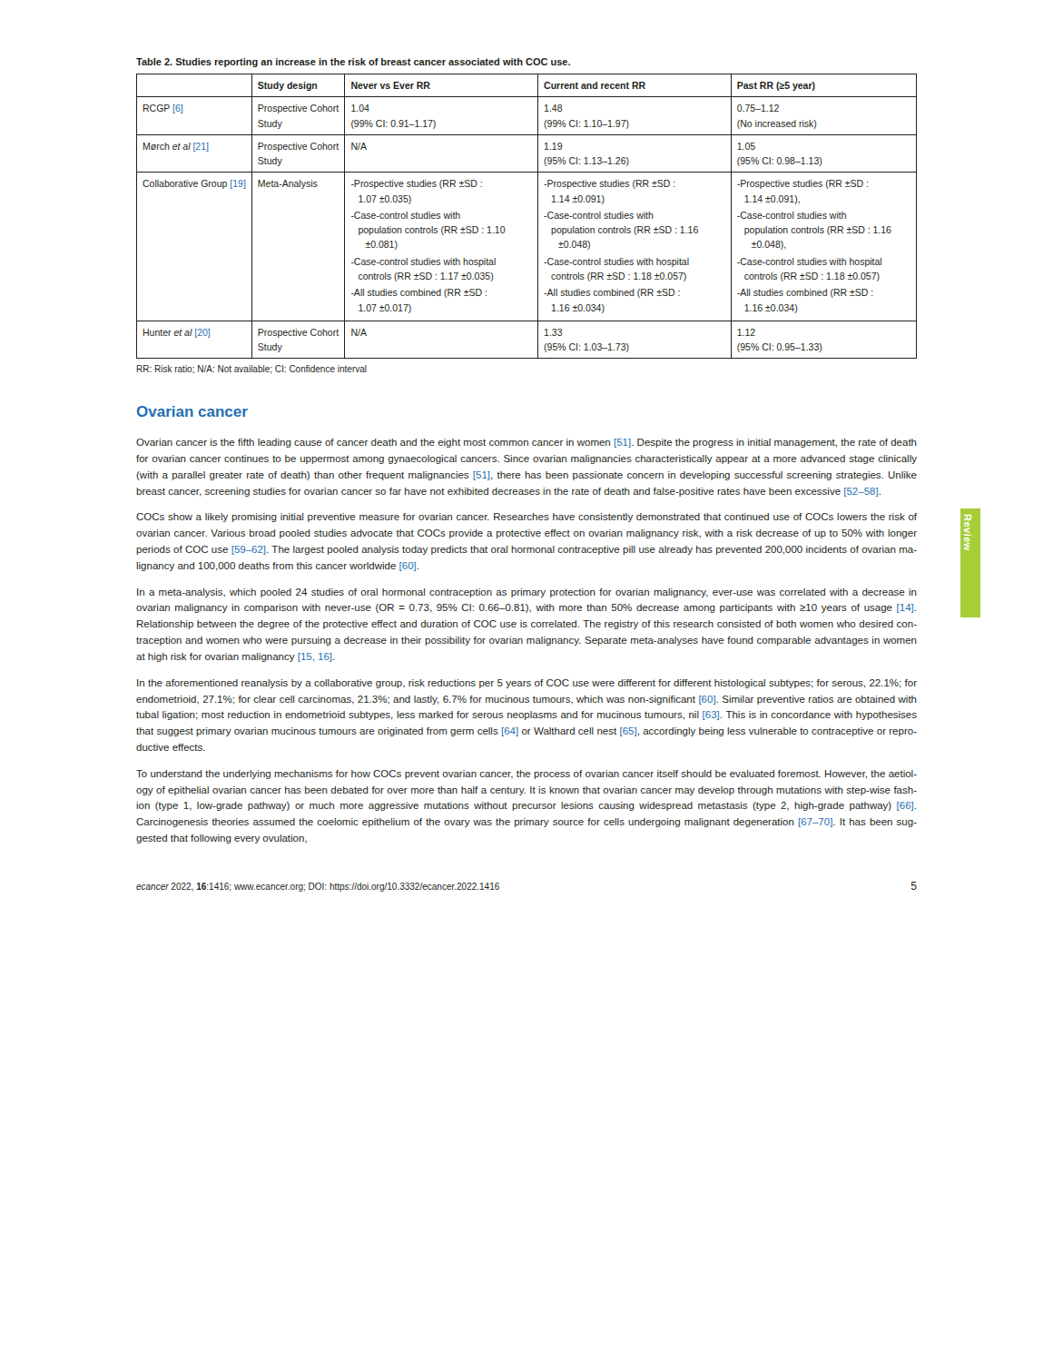Review
Table 2. Studies reporting an increase in the risk of breast cancer associated with COC use.
| | Study design | Never vs Ever RR | Current and recent RR | Past RR (≥5 year) |
| --- | --- | --- | --- | --- |
| RCGP [6] | Prospective Cohort Study | 1.04 (99% CI: 0.91–1.17) | 1.48 (99% CI: 1.10–1.97) | 0.75–1.12 (No increased risk) |
| Mørch et al [21] | Prospective Cohort Study | N/A | 1.19 (95% CI: 1.13–1.26) | 1.05 (95% CI: 0.98–1.13) |
| Collaborative Group [19] | Meta-Analysis | -Prospective studies (RR ±SD : 1.07 ±0.035) -Case-control studies with population controls (RR ±SD : 1.10 ±0.081) -Case-control studies with hospital controls (RR ±SD : 1.17 ±0.035) -All studies combined (RR ±SD : 1.07 ±0.017) | -Prospective studies (RR ±SD : 1.14 ±0.091) -Case-control studies with population controls (RR ±SD : 1.16 ±0.048) -Case-control studies with hospital controls (RR ±SD : 1.18 ±0.057) -All studies combined (RR ±SD : 1.16 ±0.034) | -Prospective studies (RR ±SD : 1.14 ±0.091), -Case-control studies with population controls (RR ±SD : 1.16 ±0.048), -Case-control studies with hospital controls (RR ±SD : 1.18 ±0.057) -All studies combined (RR ±SD : 1.16 ±0.034) |
| Hunter et al [20] | Prospective Cohort Study | N/A | 1.33 (95% CI: 1.03–1.73) | 1.12 (95% CI: 0.95–1.33) |
RR: Risk ratio; N/A: Not available; CI: Confidence interval
Ovarian cancer
Ovarian cancer is the fifth leading cause of cancer death and the eight most common cancer in women [51]. Despite the progress in initial management, the rate of death for ovarian cancer continues to be uppermost among gynaecological cancers. Since ovarian malignancies characteristically appear at a more advanced stage clinically (with a parallel greater rate of death) than other frequent malignancies [51], there has been passionate concern in developing successful screening strategies. Unlike breast cancer, screening studies for ovarian cancer so far have not exhibited decreases in the rate of death and false-positive rates have been excessive [52–58].
COCs show a likely promising initial preventive measure for ovarian cancer. Researches have consistently demonstrated that continued use of COCs lowers the risk of ovarian cancer. Various broad pooled studies advocate that COCs provide a protective effect on ovarian malignancy risk, with a risk decrease of up to 50% with longer periods of COC use [59–62]. The largest pooled analysis today predicts that oral hormonal contraceptive pill use already has prevented 200,000 incidents of ovarian malignancy and 100,000 deaths from this cancer worldwide [60].
In a meta-analysis, which pooled 24 studies of oral hormonal contraception as primary protection for ovarian malignancy, ever-use was correlated with a decrease in ovarian malignancy in comparison with never-use (OR = 0.73, 95% CI: 0.66–0.81), with more than 50% decrease among participants with ≥10 years of usage [14]. Relationship between the degree of the protective effect and duration of COC use is correlated. The registry of this research consisted of both women who desired contraception and women who were pursuing a decrease in their possibility for ovarian malignancy. Separate meta-analyses have found comparable advantages in women at high risk for ovarian malignancy [15, 16].
In the aforementioned reanalysis by a collaborative group, risk reductions per 5 years of COC use were different for different histological subtypes; for serous, 22.1%; for endometrioid, 27.1%; for clear cell carcinomas, 21.3%; and lastly, 6.7% for mucinous tumours, which was non-significant [60]. Similar preventive ratios are obtained with tubal ligation; most reduction in endometrioid subtypes, less marked for serous neoplasms and for mucinous tumours, nil [63]. This is in concordance with hypothesises that suggest primary ovarian mucinous tumours are originated from germ cells [64] or Walthard cell nest [65], accordingly being less vulnerable to contraceptive or reproductive effects.
To understand the underlying mechanisms for how COCs prevent ovarian cancer, the process of ovarian cancer itself should be evaluated foremost. However, the aetiology of epithelial ovarian cancer has been debated for over more than half a century. It is known that ovarian cancer may develop through mutations with step-wise fashion (type 1, low-grade pathway) or much more aggressive mutations without precursor lesions causing widespread metastasis (type 2, high-grade pathway) [66]. Carcinogenesis theories assumed the coelomic epithelium of the ovary was the primary source for cells undergoing malignant degeneration [67–70]. It has been suggested that following every ovulation,
ecancer 2022, 16:1416; www.ecancer.org; DOI: https://doi.org/10.3332/ecancer.2022.1416
5